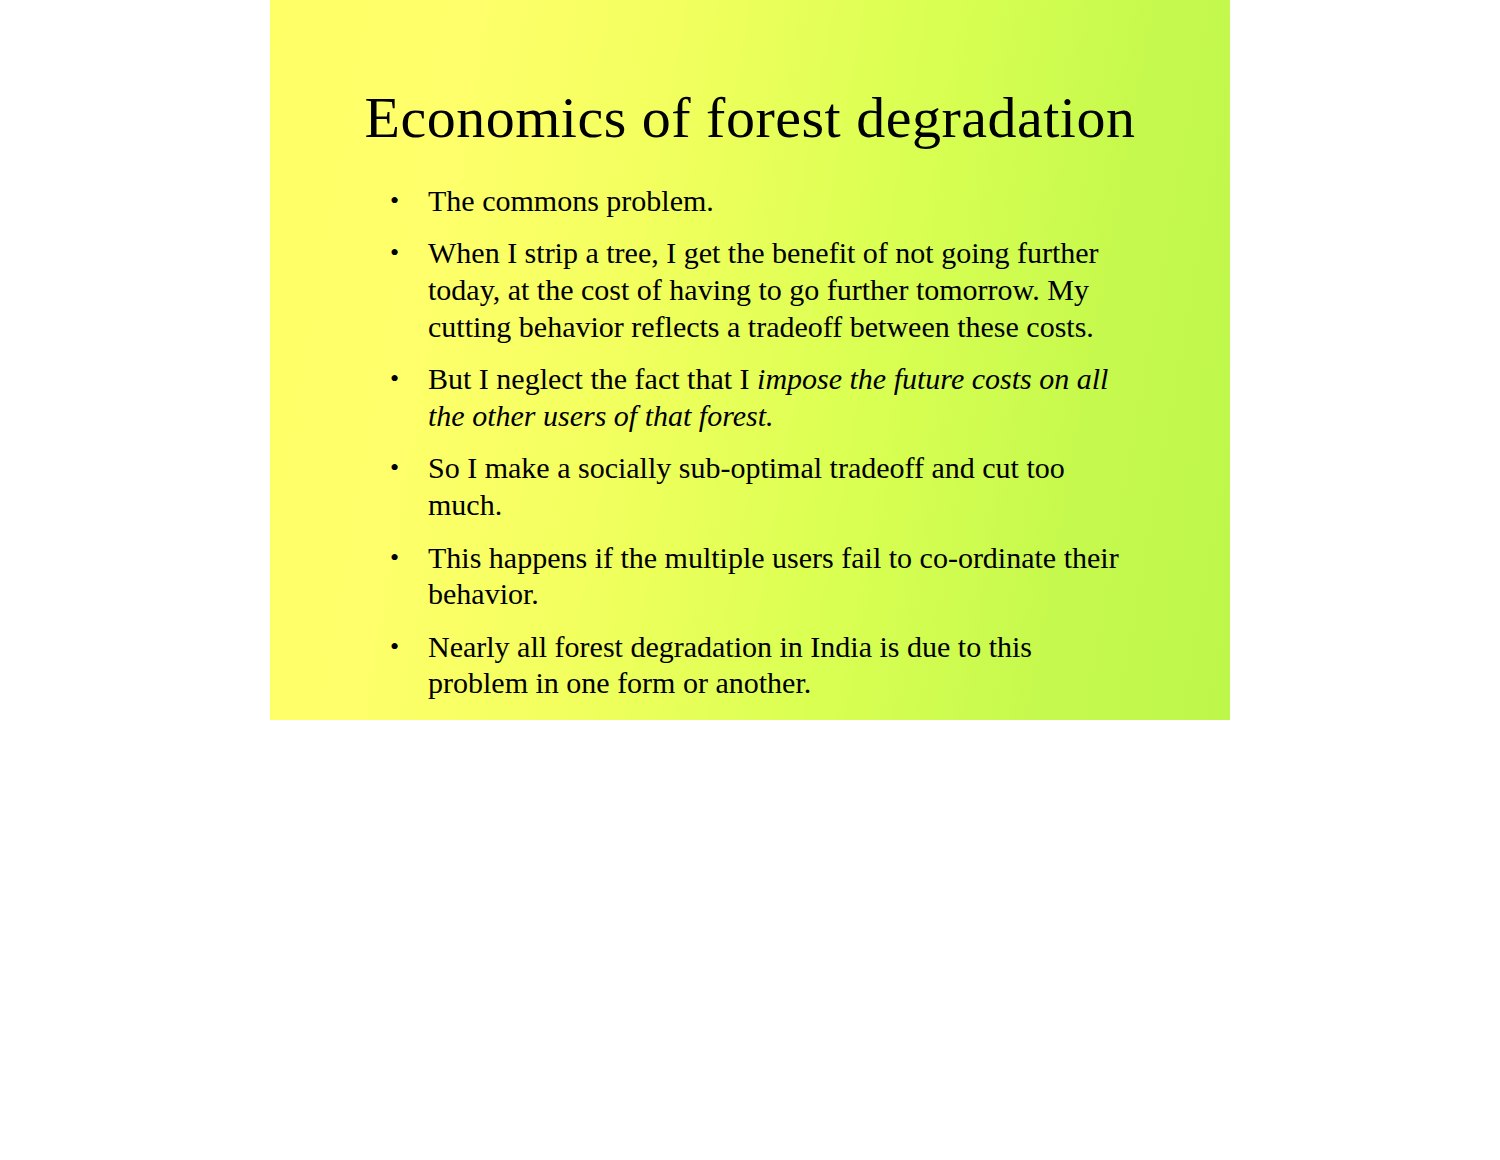Economics of forest degradation
The commons problem.
When I strip a tree, I get the benefit of not going further today, at the cost of having to go further tomorrow. My cutting behavior reflects a tradeoff between these costs.
But I neglect the fact that I impose the future costs on all the other users of that forest.
So I make a socially sub-optimal tradeoff and cut too much.
This happens if the multiple users fail to co-ordinate their behavior.
Nearly all forest degradation in India is due to this problem in one form or another.